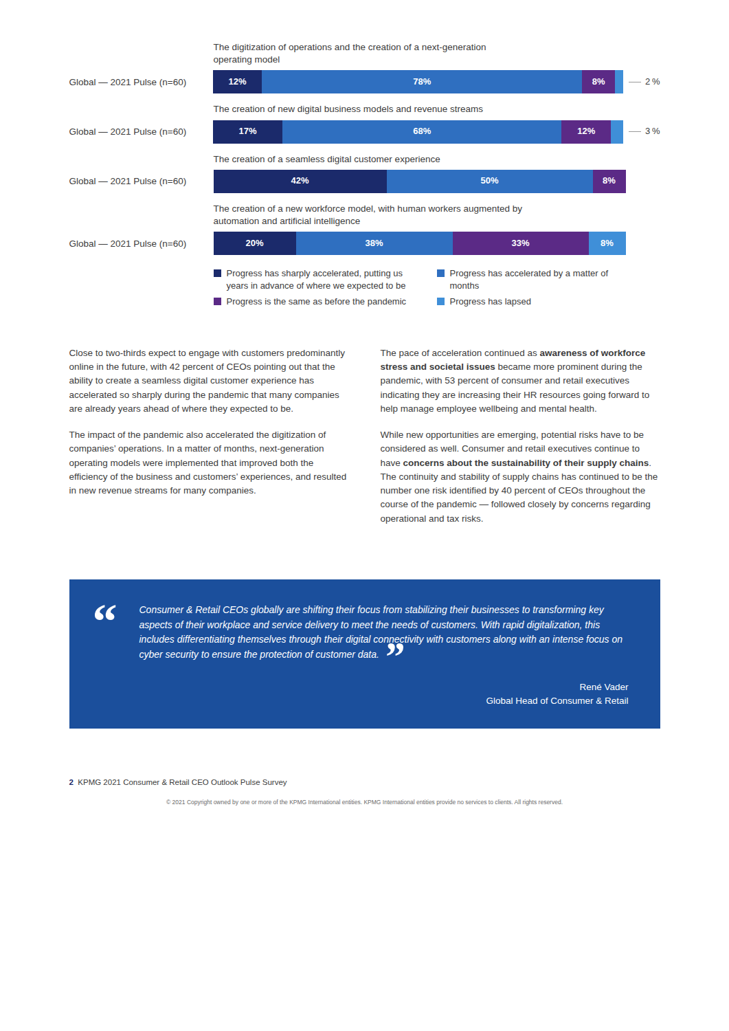The digitization of operations and the creation of a next-generation
operating model
Global — 2021 Pulse (n=60)
12%
78%
8%
2 %
The creation of new digital business models and revenue streams
Global — 2021 Pulse (n=60)
17%
68%
12%
3 %
The creation of a seamless digital customer experience
Global — 2021 Pulse (n=60)
42%
50%
8%
The creation of a new workforce model, with human workers augmented by
automation and artificial intelligence
Global — 2021 Pulse (n=60)
20%
38%
33%
8%
Progress has sharply accelerated, putting us years in advance of where we expected to be
Progress has accelerated by a matter of months
Progress is the same as before the pandemic
Progress has lapsed
Close to two-thirds expect to engage with customers predominantly online in the future, with 42 percent of CEOs pointing out that the ability to create a seamless digital customer experience has accelerated so sharply during the pandemic that many companies are already years ahead of where they expected to be.
The impact of the pandemic also accelerated the digitization of companies’ operations. In a matter of months, next-generation operating models were implemented that improved both the efficiency of the business and customers’ experiences, and resulted in new revenue streams for many companies.
The pace of acceleration continued as awareness of workforce stress and societal issues became more prominent during the pandemic, with 53 percent of consumer and retail executives indicating they are increasing their HR resources going forward to help manage employee wellbeing and mental health.
While new opportunities are emerging, potential risks have to be considered as well. Consumer and retail executives continue to have concerns about the sustainability of their supply chains. The continuity and stability of supply chains has continued to be the number one risk identified by 40 percent of CEOs throughout the course of the pandemic — followed closely by concerns regarding operational and tax risks.
“
Consumer & Retail CEOs globally are shifting their focus from stabilizing their businesses to transforming key aspects of their workplace and service delivery to meet the needs of customers. With rapid digitalization, this includes differentiating themselves through their digital connectivity with customers along with an intense focus on cyber security to ensure the protection of customer data.”
René Vader
Global Head of Consumer & Retail
2 KPMG 2021 Consumer & Retail CEO Outlook Pulse Survey
© 2021 Copyright owned by one or more of the KPMG International entities. KPMG International entities provide no services to clients. All rights reserved.